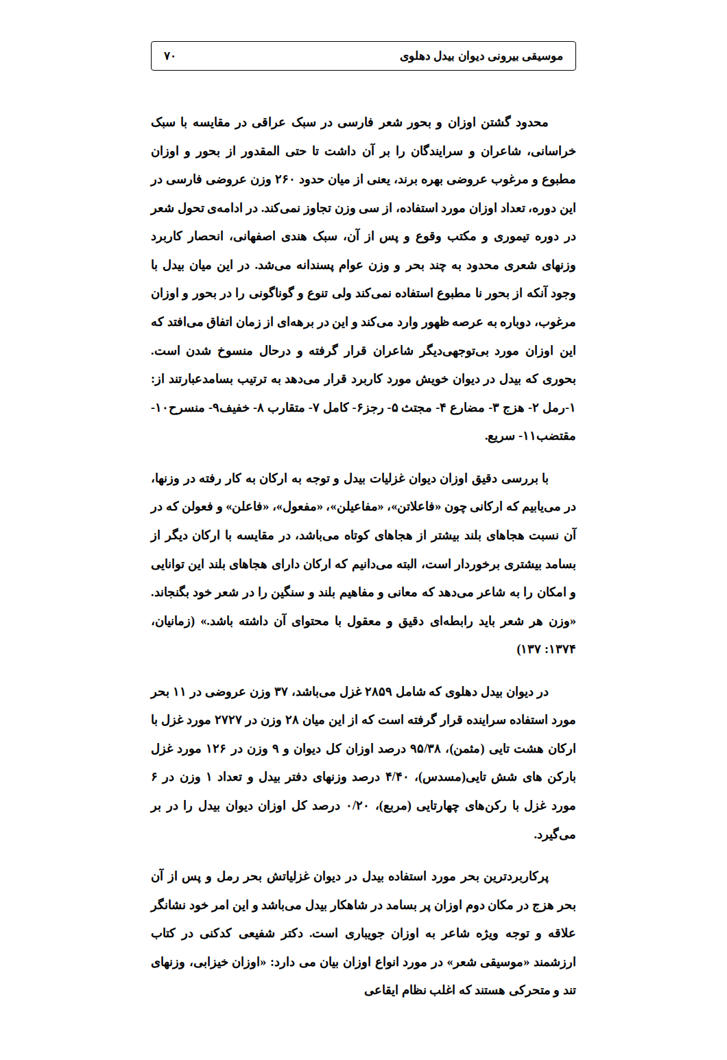موسیقی بیرونی دیوان بیدل دهلوی ۷۰
محدود گشتن اوزان و بحور شعر فارسی در سبک عراقی در مقایسه با سبک خراسانی، شاعران و سرایندگان را بر آن داشت تا حتی المقدور از بحور و اوزان مطبوع و مرغوب عروضی بهره برند، یعنی از میان حدود ۲۶۰ وزن عروضی فارسی در این دوره، تعداد اوزان مورد استفاده، از سی وزن تجاوز نمی‌کند. در ادامه‌ی تحول شعر در دوره تیموری و مکتب وقوع و پس از آن، سبک هندی اصفهانی، انحصار کاربرد وزنهای شعری محدود به چند بحر و وزن عوام پسندانه می‌شد. در این میان بیدل با وجود آنکه از بحور نا مطبوع استفاده نمی‌کند ولی تنوع و گوناگونی را در بحور و اوزان مرغوب، دوباره به عرصه ظهور وارد می‌کند و این در برهه‌ای از زمان اتفاق می‌افتد که این اوزان مورد بی‌توجهی‌دیگر شاعران قرار گرفته و درحال منسوخ شدن است. بحوری که بیدل در دیوان خویش مورد کاربرد قرار می‌دهد به ترتیب بسامدعبارتند از: ۱-رمل ۲- هزج ۳- مضارع ۴- مجتث ۵- رجز۶- کامل ۷- متقارب ۸- خفیف۹- منسرح۱۰- مقتضب۱۱- سریع.
با بررسی دقیق اوزان دیوان غزلیات بیدل و توجه به ارکان به کار رفته در وزنها، در می‌یابیم که ارکانی چون «فاعلاتن»، «مفاعیلن»، «مفعول»، «فاعلن» و فعولن که در آن نسبت هجاهای بلند بیشتر از هجاهای کوتاه می‌باشد، در مقایسه با ارکان دیگر از بسامد بیشتری برخوردار است، البته می‌دانیم که ارکان دارای هجاهای بلند این توانایی و امکان را به شاعر می‌دهد که معانی و مفاهیم بلند و سنگین را در شعر خود بگنجاند. «وزن هر شعر باید رابطه‌ای دقیق و معقول با محتوای آن داشته باشد.» (زمانیان، ۱۳۷۴: ۱۳۷)
در دیوان بیدل دهلوی که شامل ۲۸۵۹ غزل می‌باشد، ۳۷ وزن عروضی در ۱۱ بحر مورد استفاده سراینده قرار گرفته است که از این میان ۲۸ وزن در ۲۷۲۷ مورد غزل با ارکان هشت تایی (مثمن)، ۹۵/۳۸ درصد اوزان کل دیوان و ۹ وزن در ۱۲۶ مورد غزل بارکن های شش تایی(مسدس)، ۴/۴۰ درصد وزنهای دفتر بیدل و تعداد ۱ وزن در ۶ مورد غزل با رکن‌های چهارتایی (مربع)، ۰/۲۰ درصد کل اوزان دیوان بیدل را در بر می‌گیرد.
پرکاربردترین بحر مورد استفاده بیدل در دیوان غزلیاتش بحر رمل و پس از آن بحر هزج در مکان دوم اوزان پر بسامد در شاهکار بیدل می‌باشد و این امر خود نشانگر علاقه و توجه ویژه شاعر به اوزان جویباری است. دکتر شفیعی کدکنی در کتاب ارزشمند «موسیقی شعر» در مورد انواع اوزان بیان می دارد: «اوزان خیزابی، وزنهای تند و متحرکی هستند که اغلب نظام ایقاعی